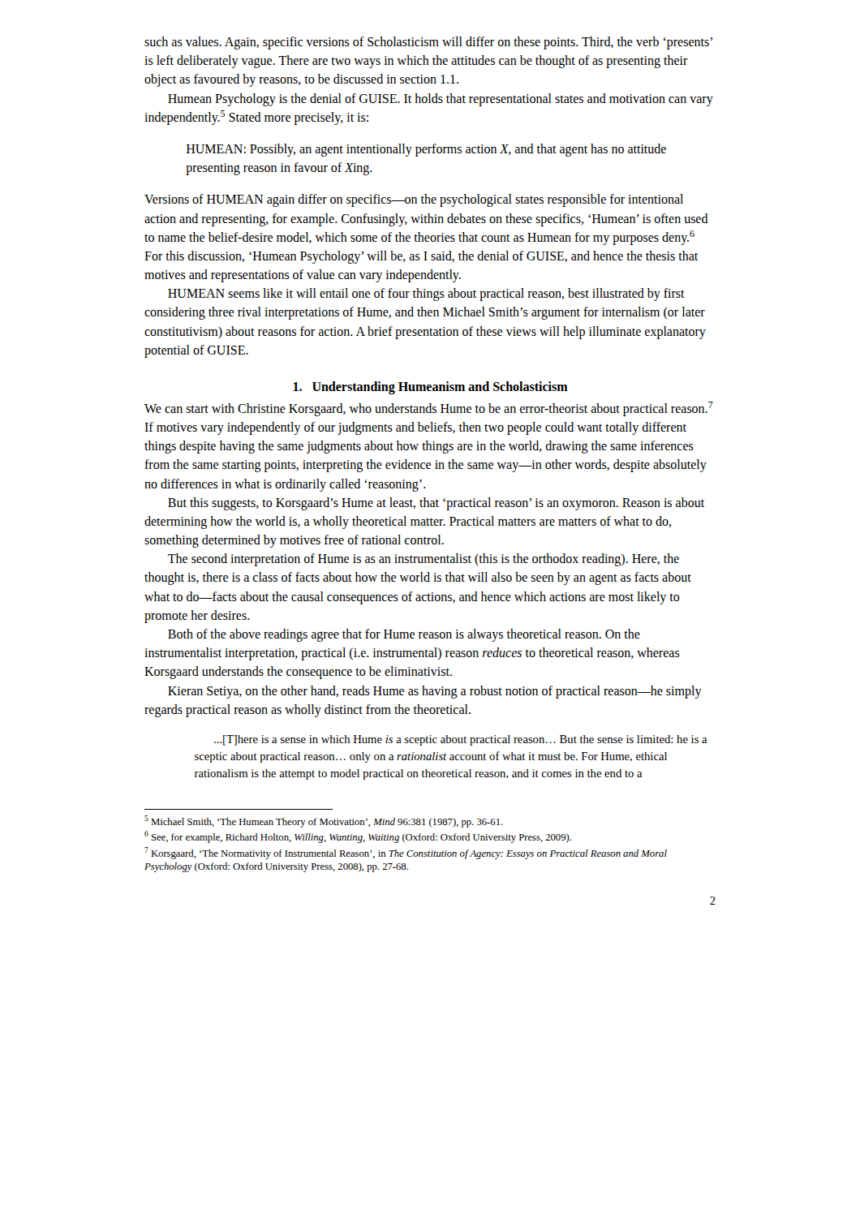such as values. Again, specific versions of Scholasticism will differ on these points. Third, the verb ‘presents’ is left deliberately vague. There are two ways in which the attitudes can be thought of as presenting their object as favoured by reasons, to be discussed in section 1.1.
Humean Psychology is the denial of GUISE. It holds that representational states and motivation can vary independently.5 Stated more precisely, it is:
HUMEAN: Possibly, an agent intentionally performs action X, and that agent has no attitude presenting reason in favour of Xing.
Versions of HUMEAN again differ on specifics—on the psychological states responsible for intentional action and representing, for example. Confusingly, within debates on these specifics, ‘Humean’ is often used to name the belief-desire model, which some of the theories that count as Humean for my purposes deny.6 For this discussion, ‘Humean Psychology’ will be, as I said, the denial of GUISE, and hence the thesis that motives and representations of value can vary independently.
HUMEAN seems like it will entail one of four things about practical reason, best illustrated by first considering three rival interpretations of Hume, and then Michael Smith’s argument for internalism (or later constitutivism) about reasons for action. A brief presentation of these views will help illuminate explanatory potential of GUISE.
1. Understanding Humeanism and Scholasticism
We can start with Christine Korsgaard, who understands Hume to be an error-theorist about practical reason.7 If motives vary independently of our judgments and beliefs, then two people could want totally different things despite having the same judgments about how things are in the world, drawing the same inferences from the same starting points, interpreting the evidence in the same way—in other words, despite absolutely no differences in what is ordinarily called ‘reasoning’.
But this suggests, to Korsgaard’s Hume at least, that ‘practical reason’ is an oxymoron. Reason is about determining how the world is, a wholly theoretical matter. Practical matters are matters of what to do, something determined by motives free of rational control.
The second interpretation of Hume is as an instrumentalist (this is the orthodox reading). Here, the thought is, there is a class of facts about how the world is that will also be seen by an agent as facts about what to do—facts about the causal consequences of actions, and hence which actions are most likely to promote her desires.
Both of the above readings agree that for Hume reason is always theoretical reason. On the instrumentalist interpretation, practical (i.e. instrumental) reason reduces to theoretical reason, whereas Korsgaard understands the consequence to be eliminativist.
Kieran Setiya, on the other hand, reads Hume as having a robust notion of practical reason—he simply regards practical reason as wholly distinct from the theoretical.
...[T]here is a sense in which Hume is a sceptic about practical reason… But the sense is limited: he is a sceptic about practical reason… only on a rationalist account of what it must be. For Hume, ethical rationalism is the attempt to model practical on theoretical reason, and it comes in the end to a
5 Michael Smith, ‘The Humean Theory of Motivation’, Mind 96:381 (1987), pp. 36-61.
6 See, for example, Richard Holton, Willing, Wanting, Waiting (Oxford: Oxford University Press, 2009).
7 Korsgaard, ‘The Normativity of Instrumental Reason’, in The Constitution of Agency: Essays on Practical Reason and Moral Psychology (Oxford: Oxford University Press, 2008), pp. 27-68.
2